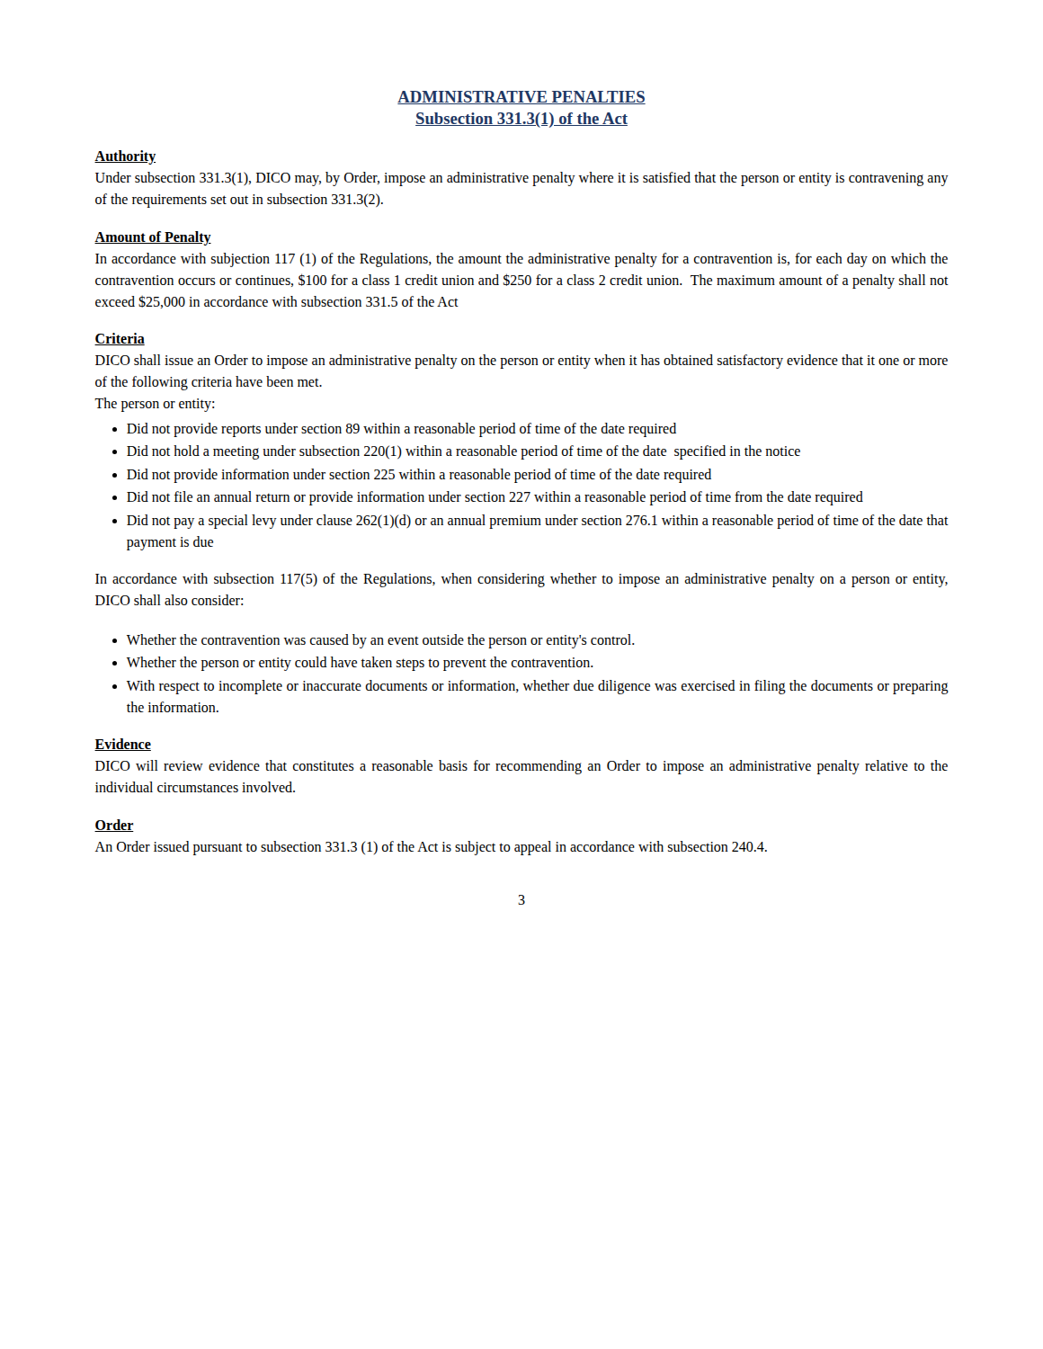ADMINISTRATIVE PENALTIESSubsection 331.3(1) of the Act
Authority
Under subsection 331.3(1), DICO may, by Order, impose an administrative penalty where it is satisfied that the person or entity is contravening any of the requirements set out in subsection 331.3(2).
Amount of Penalty
In accordance with subjection 117 (1) of the Regulations, the amount the administrative penalty for a contravention is, for each day on which the contravention occurs or continues, $100 for a class 1 credit union and $250 for a class 2 credit union. The maximum amount of a penalty shall not exceed $25,000 in accordance with subsection 331.5 of the Act
Criteria
DICO shall issue an Order to impose an administrative penalty on the person or entity when it has obtained satisfactory evidence that it one or more of the following criteria have been met.
The person or entity:
Did not provide reports under section 89 within a reasonable period of time of the date required
Did not hold a meeting under subsection 220(1) within a reasonable period of time of the date specified in the notice
Did not provide information under section 225 within a reasonable period of time of the date required
Did not file an annual return or provide information under section 227 within a reasonable period of time from the date required
Did not pay a special levy under clause 262(1)(d) or an annual premium under section 276.1 within a reasonable period of time of the date that payment is due
In accordance with subsection 117(5) of the Regulations, when considering whether to impose an administrative penalty on a person or entity, DICO shall also consider:
Whether the contravention was caused by an event outside the person or entity's control.
Whether the person or entity could have taken steps to prevent the contravention.
With respect to incomplete or inaccurate documents or information, whether due diligence was exercised in filing the documents or preparing the information.
Evidence
DICO will review evidence that constitutes a reasonable basis for recommending an Order to impose an administrative penalty relative to the individual circumstances involved.
Order
An Order issued pursuant to subsection 331.3 (1) of the Act is subject to appeal in accordance with subsection 240.4.
3